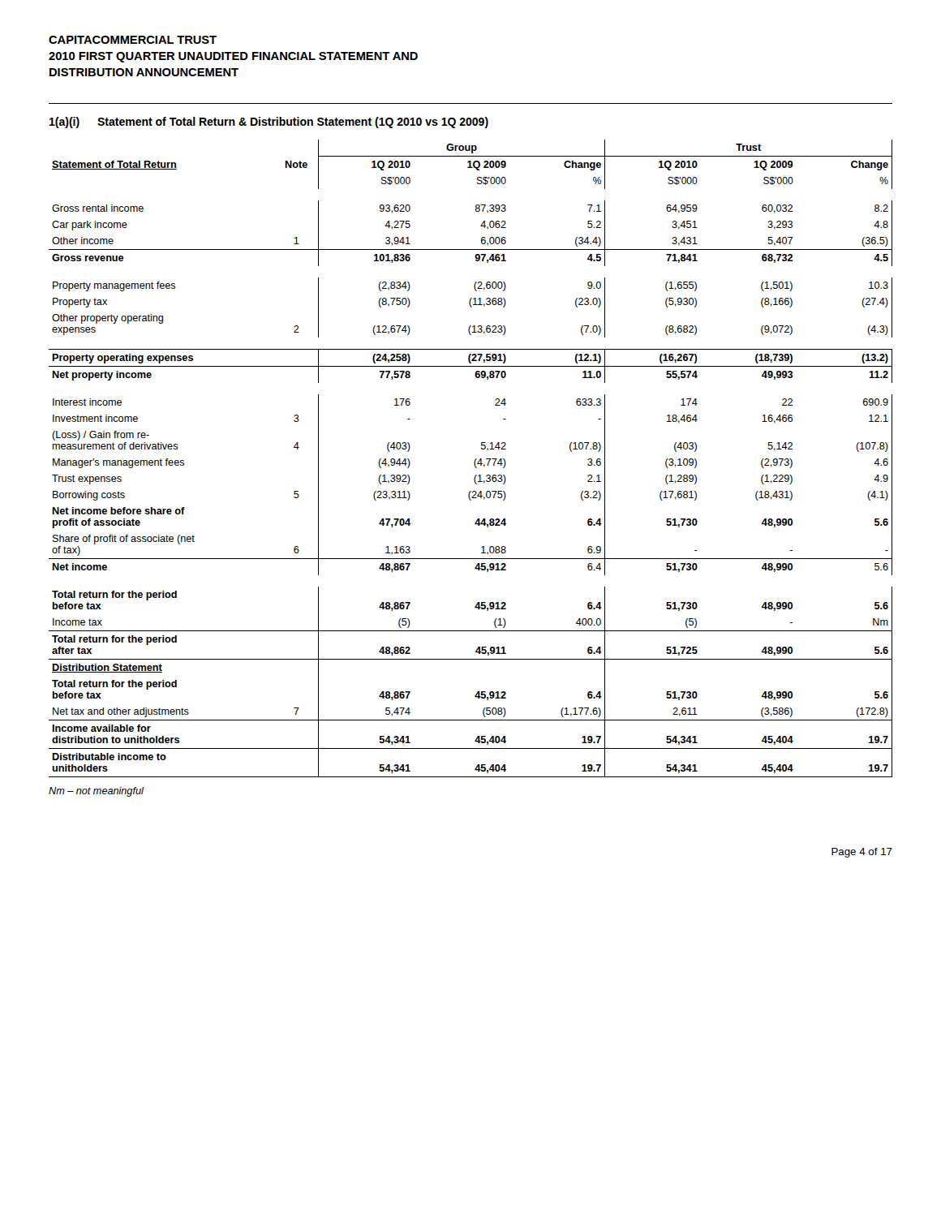CAPITACOMMERCIAL TRUST
2010 FIRST QUARTER UNAUDITED FINANCIAL STATEMENT AND
DISTRIBUTION ANNOUNCEMENT
1(a)(i) Statement of Total Return & Distribution Statement (1Q 2010 vs 1Q 2009)
| | | Group | Trust |
| Statement of Total Return | Note | 1Q 2010 | 1Q 2009 | Change | 1Q 2010 | 1Q 2009 | Change |
| | | S$'000 | S$'000 | % | S$'000 | S$'000 | % |
| Gross rental income | | 93,620 | 87,393 | 7.1 | 64,959 | 60,032 | 8.2 |
| Car park income | | 4,275 | 4,062 | 5.2 | 3,451 | 3,293 | 4.8 |
| Other income | 1 | 3,941 | 6,006 | (34.4) | 3,431 | 5,407 | (36.5) |
| Gross revenue | | 101,836 | 97,461 | 4.5 | 71,841 | 68,732 | 4.5 |
| Property management fees | | (2,834) | (2,600) | 9.0 | (1,655) | (1,501) | 10.3 |
| Property tax | | (8,750) | (11,368) | (23.0) | (5,930) | (8,166) | (27.4) |
| Other property operating expenses | 2 | (12,674) | (13,623) | (7.0) | (8,682) | (9,072) | (4.3) |
| Property operating expenses | | (24,258) | (27,591) | (12.1) | (16,267) | (18,739) | (13.2) |
| Net property income | | 77,578 | 69,870 | 11.0 | 55,574 | 49,993 | 11.2 |
| Interest income | | 176 | 24 | 633.3 | 174 | 22 | 690.9 |
| Investment income | 3 | - | - | - | 18,464 | 16,466 | 12.1 |
| (Loss) / Gain from re- measurement of derivatives | 4 | (403) | 5,142 | (107.8) | (403) | 5,142 | (107.8) |
| Manager's management fees | | (4,944) | (4,774) | 3.6 | (3,109) | (2,973) | 4.6 |
| Trust expenses | | (1,392) | (1,363) | 2.1 | (1,289) | (1,229) | 4.9 |
| Borrowing costs | 5 | (23,311) | (24,075) | (3.2) | (17,681) | (18,431) | (4.1) |
| Net income before share of profit of associate | | 47,704 | 44,824 | 6.4 | 51,730 | 48,990 | 5.6 |
| Share of profit of associate (net of tax) | 6 | 1,163 | 1,088 | 6.9 | - | - | - |
| Net income | | 48,867 | 45,912 | 6.4 | 51,730 | 48,990 | 5.6 |
| Total return for the period before tax | | 48,867 | 45,912 | 6.4 | 51,730 | 48,990 | 5.6 |
| Income tax | | (5) | (1) | 400.0 | (5) | - | Nm |
| Total return for the period after tax | | 48,862 | 45,911 | 6.4 | 51,725 | 48,990 | 5.6 |
| Distribution Statement | | | | | | | |
| Total return for the period before tax | | 48,867 | 45,912 | 6.4 | 51,730 | 48,990 | 5.6 |
| Net tax and other adjustments | 7 | 5,474 | (508) | (1,177.6) | 2,611 | (3,586) | (172.8) |
| Income available for distribution to unitholders | | 54,341 | 45,404 | 19.7 | 54,341 | 45,404 | 19.7 |
| Distributable income to unitholders | | 54,341 | 45,404 | 19.7 | 54,341 | 45,404 | 19.7 |
Nm – not meaningful
Page 4 of 17